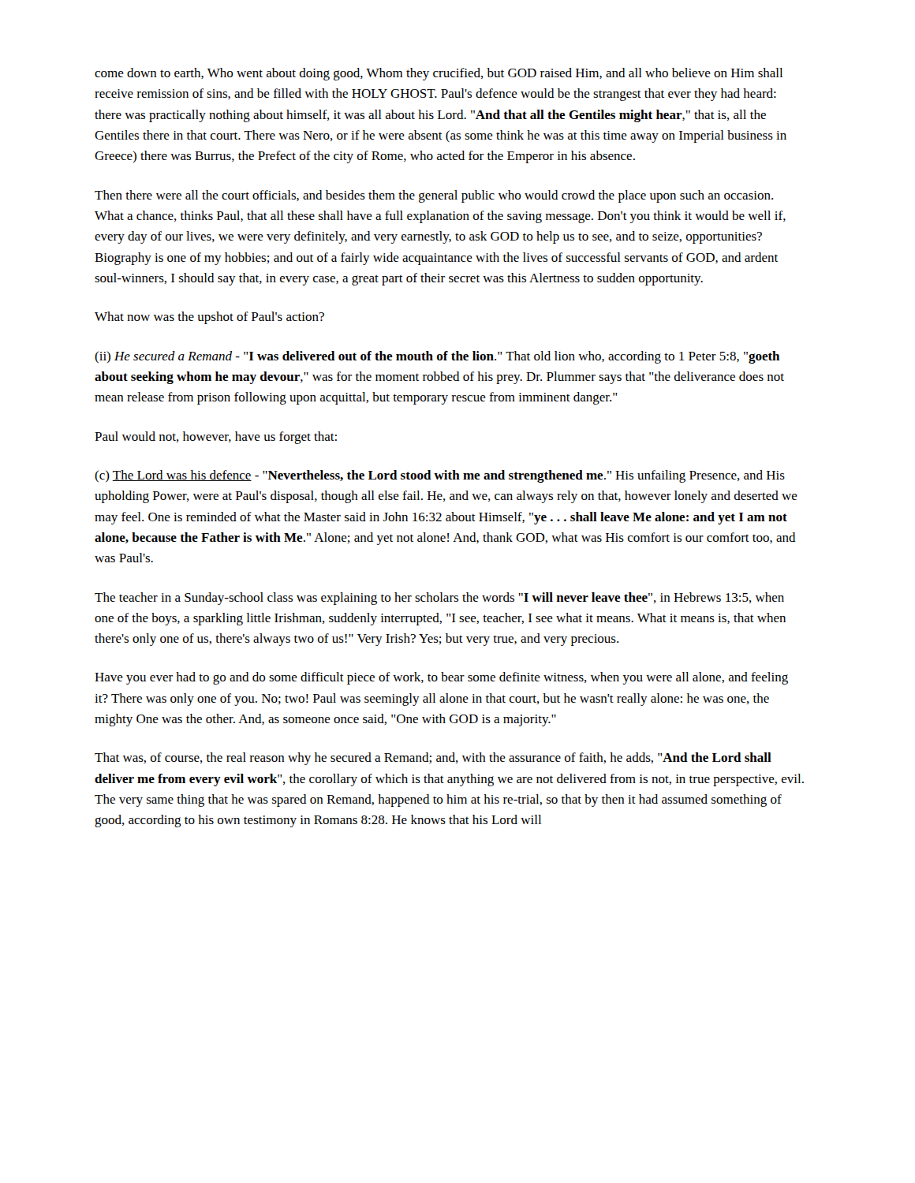come down to earth, Who went about doing good, Whom they crucified, but GOD raised Him, and all who believe on Him shall receive remission of sins, and be filled with the HOLY GHOST. Paul's defence would be the strangest that ever they had heard: there was practically nothing about himself, it was all about his Lord. "And that all the Gentiles might hear," that is, all the Gentiles there in that court. There was Nero, or if he were absent (as some think he was at this time away on Imperial business in Greece) there was Burrus, the Prefect of the city of Rome, who acted for the Emperor in his absence.
Then there were all the court officials, and besides them the general public who would crowd the place upon such an occasion. What a chance, thinks Paul, that all these shall have a full explanation of the saving message. Don't you think it would be well if, every day of our lives, we were very definitely, and very earnestly, to ask GOD to help us to see, and to seize, opportunities? Biography is one of my hobbies; and out of a fairly wide acquaintance with the lives of successful servants of GOD, and ardent soul-winners, I should say that, in every case, a great part of their secret was this Alertness to sudden opportunity.
What now was the upshot of Paul's action?
(ii) He secured a Remand - "I was delivered out of the mouth of the lion." That old lion who, according to 1 Peter 5:8, "goeth about seeking whom he may devour," was for the moment robbed of his prey. Dr. Plummer says that "the deliverance does not mean release from prison following upon acquittal, but temporary rescue from imminent danger."
Paul would not, however, have us forget that:
(c) The Lord was his defence - "Nevertheless, the Lord stood with me and strengthened me." His unfailing Presence, and His upholding Power, were at Paul's disposal, though all else fail. He, and we, can always rely on that, however lonely and deserted we may feel. One is reminded of what the Master said in John 16:32 about Himself, "ye . . . shall leave Me alone: and yet I am not alone, because the Father is with Me." Alone; and yet not alone! And, thank GOD, what was His comfort is our comfort too, and was Paul's.
The teacher in a Sunday-school class was explaining to her scholars the words "I will never leave thee", in Hebrews 13:5, when one of the boys, a sparkling little Irishman, suddenly interrupted, "I see, teacher, I see what it means. What it means is, that when there's only one of us, there's always two of us!" Very Irish? Yes; but very true, and very precious.
Have you ever had to go and do some difficult piece of work, to bear some definite witness, when you were all alone, and feeling it? There was only one of you. No; two! Paul was seemingly all alone in that court, but he wasn't really alone: he was one, the mighty One was the other. And, as someone once said, "One with GOD is a majority."
That was, of course, the real reason why he secured a Remand; and, with the assurance of faith, he adds, "And the Lord shall deliver me from every evil work", the corollary of which is that anything we are not delivered from is not, in true perspective, evil. The very same thing that he was spared on Remand, happened to him at his re-trial, so that by then it had assumed something of good, according to his own testimony in Romans 8:28. He knows that his Lord will